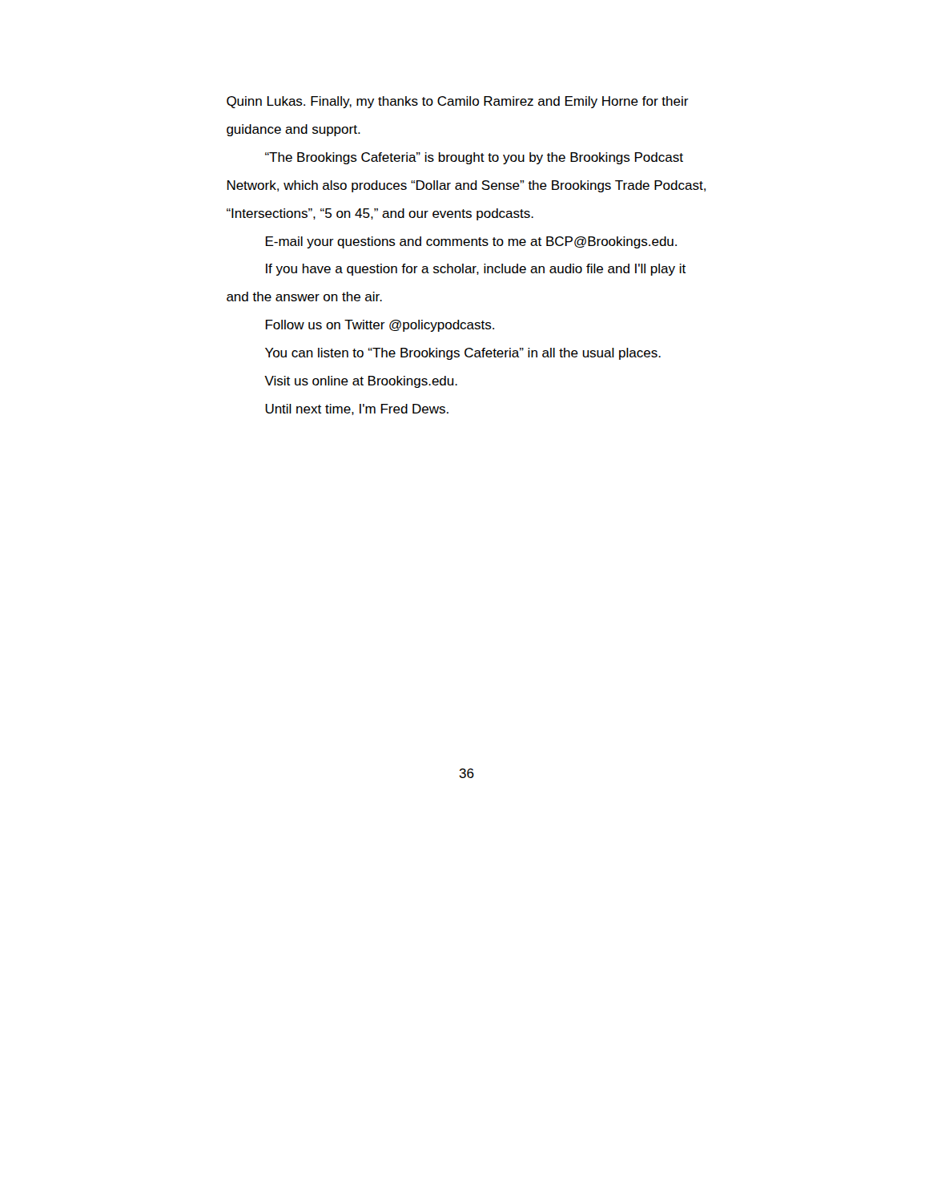Quinn Lukas. Finally, my thanks to Camilo Ramirez and Emily Horne for their guidance and support.
“The Brookings Cafeteria” is brought to you by the Brookings Podcast Network, which also produces “Dollar and Sense” the Brookings Trade Podcast, “Intersections”, “5 on 45,” and our events podcasts.
E-mail your questions and comments to me at BCP@Brookings.edu.
If you have a question for a scholar, include an audio file and I'll play it and the answer on the air.
Follow us on Twitter @policypodcasts.
You can listen to “The Brookings Cafeteria” in all the usual places.
Visit us online at Brookings.edu.
Until next time, I'm Fred Dews.
36